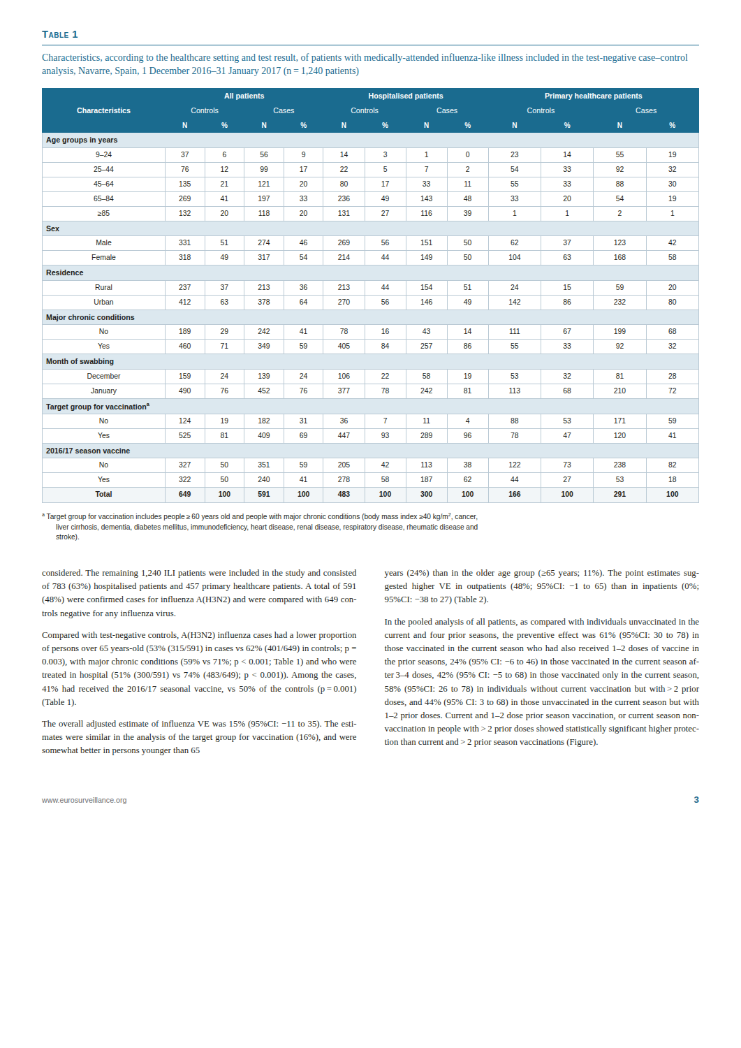Table 1
Characteristics, according to the healthcare setting and test result, of patients with medically-attended influenza-like illness included in the test-negative case–control analysis, Navarre, Spain, 1 December 2016–31 January 2017 (n = 1,240 patients)
| Characteristics | All patients | Hospitalised patients | Primary healthcare patients |
| --- | --- | --- | --- |
| Controls | Cases | Controls | Cases | Controls | Cases |
| N | % | N | % | N | % | N | % | N | % | N | % |
| Age groups in years |
| 9–24 | 37 | 6 | 56 | 9 | 14 | 3 | 1 | 0 | 23 | 14 | 55 | 19 |
| 25–44 | 76 | 12 | 99 | 17 | 22 | 5 | 7 | 2 | 54 | 33 | 92 | 32 |
| 45–64 | 135 | 21 | 121 | 20 | 80 | 17 | 33 | 11 | 55 | 33 | 88 | 30 |
| 65–84 | 269 | 41 | 197 | 33 | 236 | 49 | 143 | 48 | 33 | 20 | 54 | 19 |
| ≥85 | 132 | 20 | 118 | 20 | 131 | 27 | 116 | 39 | 1 | 1 | 2 | 1 |
| Sex |
| Male | 331 | 51 | 274 | 46 | 269 | 56 | 151 | 50 | 62 | 37 | 123 | 42 |
| Female | 318 | 49 | 317 | 54 | 214 | 44 | 149 | 50 | 104 | 63 | 168 | 58 |
| Residence |
| Rural | 237 | 37 | 213 | 36 | 213 | 44 | 154 | 51 | 24 | 15 | 59 | 20 |
| Urban | 412 | 63 | 378 | 64 | 270 | 56 | 146 | 49 | 142 | 86 | 232 | 80 |
| Major chronic conditions |
| No | 189 | 29 | 242 | 41 | 78 | 16 | 43 | 14 | 111 | 67 | 199 | 68 |
| Yes | 460 | 71 | 349 | 59 | 405 | 84 | 257 | 86 | 55 | 33 | 92 | 32 |
| Month of swabbing |
| December | 159 | 24 | 139 | 24 | 106 | 22 | 58 | 19 | 53 | 32 | 81 | 28 |
| January | 490 | 76 | 452 | 76 | 377 | 78 | 242 | 81 | 113 | 68 | 210 | 72 |
| Target group for vaccination a |
| No | 124 | 19 | 182 | 31 | 36 | 7 | 11 | 4 | 88 | 53 | 171 | 59 |
| Yes | 525 | 81 | 409 | 69 | 447 | 93 | 289 | 96 | 78 | 47 | 120 | 41 |
| 2016/17 season vaccine |
| No | 327 | 50 | 351 | 59 | 205 | 42 | 113 | 38 | 122 | 73 | 238 | 82 |
| Yes | 322 | 50 | 240 | 41 | 278 | 58 | 187 | 62 | 44 | 27 | 53 | 18 |
| Total | 649 | 100 | 591 | 100 | 483 | 100 | 300 | 100 | 166 | 100 | 291 | 100 |
a Target group for vaccination includes people ≥ 60 years old and people with major chronic conditions (body mass index ≥40 kg/m2, cancer, liver cirrhosis, dementia, diabetes mellitus, immunodeficiency, heart disease, renal disease, respiratory disease, rheumatic disease and stroke).
considered. The remaining 1,240 ILI patients were included in the study and consisted of 783 (63%) hospitalised patients and 457 primary healthcare patients. A total of 591 (48%) were confirmed cases for influenza A(H3N2) and were compared with 649 controls negative for any influenza virus.
Compared with test-negative controls, A(H3N2) influenza cases had a lower proportion of persons over 65 years-old (53% (315/591) in cases vs 62% (401/649) in controls; p = 0.003), with major chronic conditions (59% vs 71%; p < 0.001; Table 1) and who were treated in hospital (51% (300/591) vs 74% (483/649); p < 0.001)). Among the cases, 41% had received the 2016/17 seasonal vaccine, vs 50% of the controls (p = 0.001) (Table 1).
The overall adjusted estimate of influenza VE was 15% (95%CI: −11 to 35). The estimates were similar in the analysis of the target group for vaccination (16%), and were somewhat better in persons younger than 65
years (24%) than in the older age group (≥65 years; 11%). The point estimates suggested higher VE in outpatients (48%; 95%CI: −1 to 65) than in inpatients (0%; 95%CI: −38 to 27) (Table 2).
In the pooled analysis of all patients, as compared with individuals unvaccinated in the current and four prior seasons, the preventive effect was 61% (95%CI: 30 to 78) in those vaccinated in the current season who had also received 1–2 doses of vaccine in the prior seasons, 24% (95% CI: −6 to 46) in those vaccinated in the current season after 3–4 doses, 42% (95% CI: −5 to 68) in those vaccinated only in the current season, 58% (95%CI: 26 to 78) in individuals without current vaccination but with > 2 prior doses, and 44% (95% CI: 3 to 68) in those unvaccinated in the current season but with 1–2 prior doses. Current and 1–2 dose prior season vaccination, or current season non-vaccination in people with > 2 prior doses showed statistically significant higher protection than current and > 2 prior season vaccinations (Figure).
www.eurosurveillance.org 3